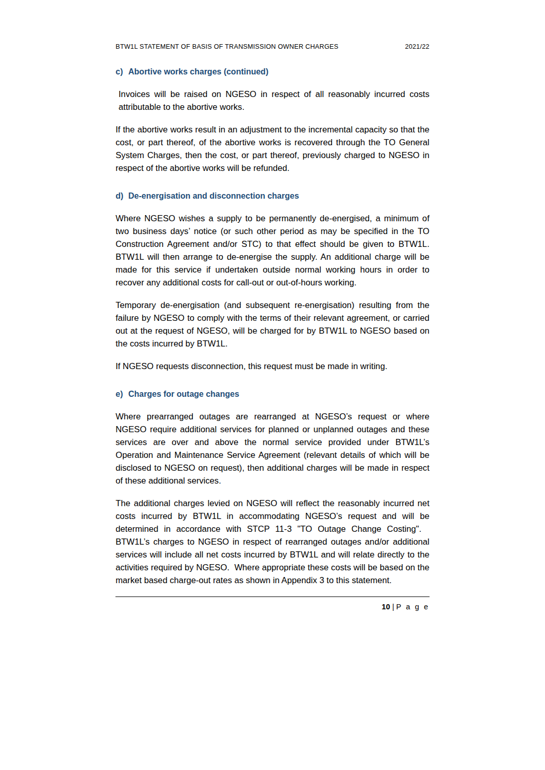BTW1L Statement of Basis of Transmission Owner Charges 2021/22
c) Abortive works charges (continued)
Invoices will be raised on NGESO in respect of all reasonably incurred costs attributable to the abortive works.
If the abortive works result in an adjustment to the incremental capacity so that the cost, or part thereof, of the abortive works is recovered through the TO General System Charges, then the cost, or part thereof, previously charged to NGESO in respect of the abortive works will be refunded.
d) De-energisation and disconnection charges
Where NGESO wishes a supply to be permanently de-energised, a minimum of two business days’ notice (or such other period as may be specified in the TO Construction Agreement and/or STC) to that effect should be given to BTW1L. BTW1L will then arrange to de-energise the supply. An additional charge will be made for this service if undertaken outside normal working hours in order to recover any additional costs for call-out or out-of-hours working.
Temporary de-energisation (and subsequent re-energisation) resulting from the failure by NGESO to comply with the terms of their relevant agreement, or carried out at the request of NGESO, will be charged for by BTW1L to NGESO based on the costs incurred by BTW1L.
If NGESO requests disconnection, this request must be made in writing.
e) Charges for outage changes
Where prearranged outages are rearranged at NGESO’s request or where NGESO require additional services for planned or unplanned outages and these services are over and above the normal service provided under BTW1L’s Operation and Maintenance Service Agreement (relevant details of which will be disclosed to NGESO on request), then additional charges will be made in respect of these additional services.
The additional charges levied on NGESO will reflect the reasonably incurred net costs incurred by BTW1L in accommodating NGESO’s request and will be determined in accordance with STCP 11-3 "TO Outage Change Costing". BTW1L’s charges to NGESO in respect of rearranged outages and/or additional services will include all net costs incurred by BTW1L and will relate directly to the activities required by NGESO. Where appropriate these costs will be based on the market based charge-out rates as shown in Appendix 3 to this statement.
10 | P a g e